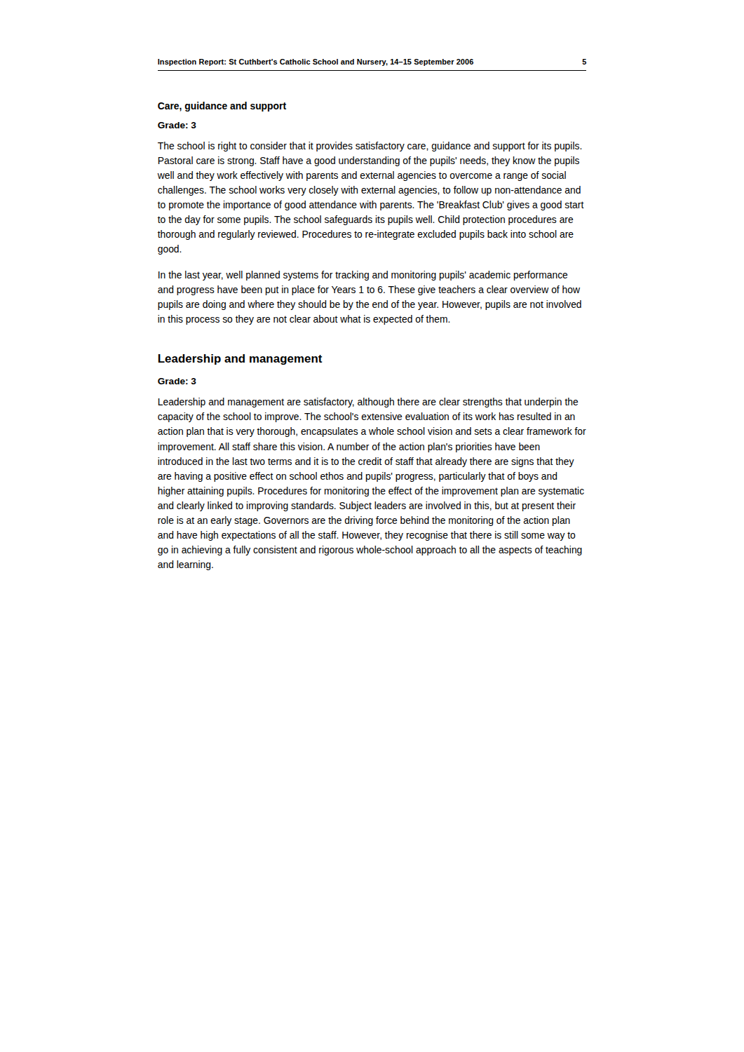Inspection Report: St Cuthbert's Catholic School and Nursery, 14–15 September 2006 5
Care, guidance and support
Grade: 3
The school is right to consider that it provides satisfactory care, guidance and support for its pupils. Pastoral care is strong. Staff have a good understanding of the pupils' needs, they know the pupils well and they work effectively with parents and external agencies to overcome a range of social challenges. The school works very closely with external agencies, to follow up non-attendance and to promote the importance of good attendance with parents. The 'Breakfast Club' gives a good start to the day for some pupils. The school safeguards its pupils well. Child protection procedures are thorough and regularly reviewed. Procedures to re-integrate excluded pupils back into school are good.
In the last year, well planned systems for tracking and monitoring pupils' academic performance and progress have been put in place for Years 1 to 6. These give teachers a clear overview of how pupils are doing and where they should be by the end of the year. However, pupils are not involved in this process so they are not clear about what is expected of them.
Leadership and management
Grade: 3
Leadership and management are satisfactory, although there are clear strengths that underpin the capacity of the school to improve. The school's extensive evaluation of its work has resulted in an action plan that is very thorough, encapsulates a whole school vision and sets a clear framework for improvement. All staff share this vision. A number of the action plan's priorities have been introduced in the last two terms and it is to the credit of staff that already there are signs that they are having a positive effect on school ethos and pupils' progress, particularly that of boys and higher attaining pupils. Procedures for monitoring the effect of the improvement plan are systematic and clearly linked to improving standards. Subject leaders are involved in this, but at present their role is at an early stage. Governors are the driving force behind the monitoring of the action plan and have high expectations of all the staff. However, they recognise that there is still some way to go in achieving a fully consistent and rigorous whole-school approach to all the aspects of teaching and learning.